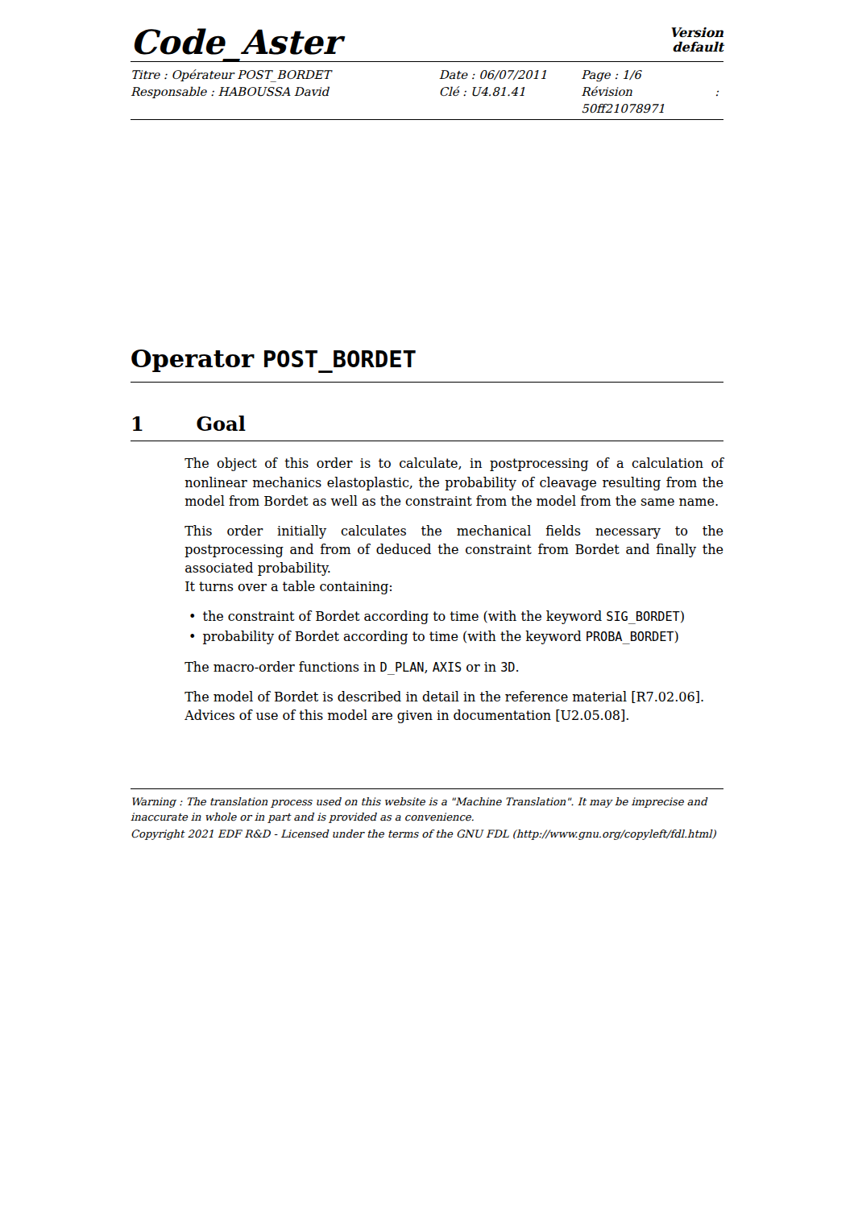Code_Aster
Version
default
| Titre : Opérateur POST_BORDET | Date : 06/07/2011 | Page : 1/6 |
| Responsable : HABOUSSA David | Clé : U4.81.41 | Révision : 50ff21078971 |
Operator POST_BORDET
1 Goal
The object of this order is to calculate, in postprocessing of a calculation of nonlinear mechanics elastoplastic, the probability of cleavage resulting from the model from Bordet as well as the constraint from the model from the same name.
This order initially calculates the mechanical fields necessary to the postprocessing and from of deduced the constraint from Bordet and finally the associated probability.
It turns over a table containing:
the constraint of Bordet according to time (with the keyword SIG_BORDET)
probability of Bordet according to time (with the keyword PROBA_BORDET)
The macro-order functions in D_PLAN, AXIS or in 3D.
The model of Bordet is described in detail in the reference material [R7.02.06].
Advices of use of this model are given in documentation [U2.05.08].
Warning : The translation process used on this website is a "Machine Translation". It may be imprecise and inaccurate in whole or in part and is provided as a convenience.
Copyright 2021 EDF R&D - Licensed under the terms of the GNU FDL (http://www.gnu.org/copyleft/fdl.html)